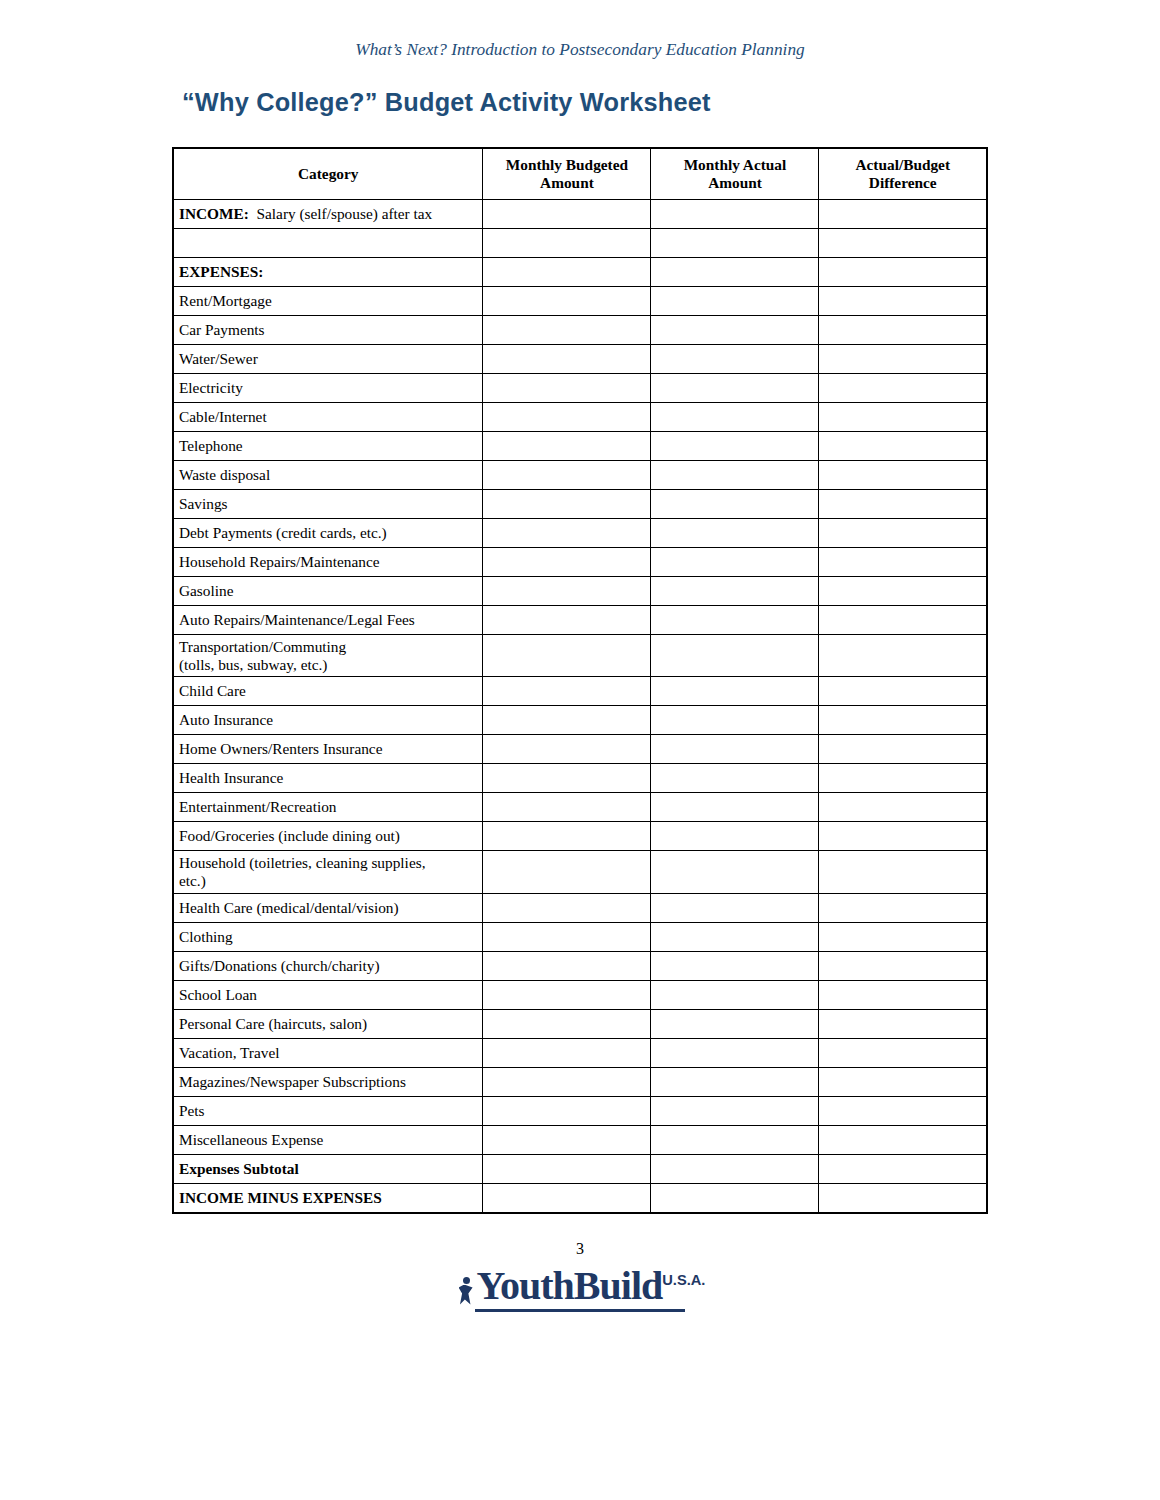What’s Next? Introduction to Postsecondary Education Planning
“Why College?” Budget Activity Worksheet
| Category | Monthly Budgeted Amount | Monthly Actual Amount | Actual/Budget Difference |
| --- | --- | --- | --- |
| INCOME: Salary (self/spouse) after tax | | | |
| EXPENSES: | | | |
| Rent/Mortgage | | | |
| Car Payments | | | |
| Water/Sewer | | | |
| Electricity | | | |
| Cable/Internet | | | |
| Telephone | | | |
| Waste disposal | | | |
| Savings | | | |
| Debt Payments (credit cards, etc.) | | | |
| Household Repairs/Maintenance | | | |
| Gasoline | | | |
| Auto Repairs/Maintenance/Legal Fees | | | |
| Transportation/Commuting (tolls, bus, subway, etc.) | | | |
| Child Care | | | |
| Auto Insurance | | | |
| Home Owners/Renters Insurance | | | |
| Health Insurance | | | |
| Entertainment/Recreation | | | |
| Food/Groceries (include dining out) | | | |
| Household (toiletries, cleaning supplies, etc.) | | | |
| Health Care (medical/dental/vision) | | | |
| Clothing | | | |
| Gifts/Donations (church/charity) | | | |
| School Loan | | | |
| Personal Care (haircuts, salon) | | | |
| Vacation, Travel | | | |
| Magazines/Newspaper Subscriptions | | | |
| Pets | | | |
| Miscellaneous Expense | | | |
| Expenses Subtotal | | | |
| INCOME MINUS EXPENSES | | | |
3
YouthBuildU.S.A.